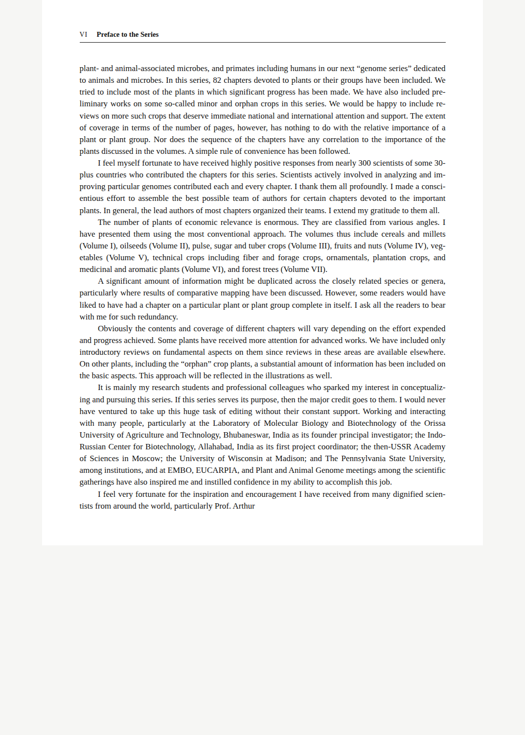VI Preface to the Series
plant- and animal-associated microbes, and primates including humans in our next “genome series” dedicated to animals and microbes. In this series, 82 chapters devoted to plants or their groups have been included. We tried to include most of the plants in which significant progress has been made. We have also included preliminary works on some so-called minor and orphan crops in this series. We would be happy to include reviews on more such crops that deserve immediate national and international attention and support. The extent of coverage in terms of the number of pages, however, has nothing to do with the relative importance of a plant or plant group. Nor does the sequence of the chapters have any correlation to the importance of the plants discussed in the volumes. A simple rule of convenience has been followed.
I feel myself fortunate to have received highly positive responses from nearly 300 scientists of some 30-plus countries who contributed the chapters for this series. Scientists actively involved in analyzing and improving particular genomes contributed each and every chapter. I thank them all profoundly. I made a conscientious effort to assemble the best possible team of authors for certain chapters devoted to the important plants. In general, the lead authors of most chapters organized their teams. I extend my gratitude to them all.
The number of plants of economic relevance is enormous. They are classified from various angles. I have presented them using the most conventional approach. The volumes thus include cereals and millets (Volume I), oilseeds (Volume II), pulse, sugar and tuber crops (Volume III), fruits and nuts (Volume IV), vegetables (Volume V), technical crops including fiber and forage crops, ornamentals, plantation crops, and medicinal and aromatic plants (Volume VI), and forest trees (Volume VII).
A significant amount of information might be duplicated across the closely related species or genera, particularly where results of comparative mapping have been discussed. However, some readers would have liked to have had a chapter on a particular plant or plant group complete in itself. I ask all the readers to bear with me for such redundancy.
Obviously the contents and coverage of different chapters will vary depending on the effort expended and progress achieved. Some plants have received more attention for advanced works. We have included only introductory reviews on fundamental aspects on them since reviews in these areas are available elsewhere. On other plants, including the “orphan” crop plants, a substantial amount of information has been included on the basic aspects. This approach will be reflected in the illustrations as well.
It is mainly my research students and professional colleagues who sparked my interest in conceptualizing and pursuing this series. If this series serves its purpose, then the major credit goes to them. I would never have ventured to take up this huge task of editing without their constant support. Working and interacting with many people, particularly at the Laboratory of Molecular Biology and Biotechnology of the Orissa University of Agriculture and Technology, Bhubaneswar, India as its founder principal investigator; the Indo-Russian Center for Biotechnology, Allahabad, India as its first project coordinator; the then-USSR Academy of Sciences in Moscow; the University of Wisconsin at Madison; and The Pennsylvania State University, among institutions, and at EMBO, EUCARPIA, and Plant and Animal Genome meetings among the scientific gatherings have also inspired me and instilled confidence in my ability to accomplish this job.
I feel very fortunate for the inspiration and encouragement I have received from many dignified scientists from around the world, particularly Prof. Arthur